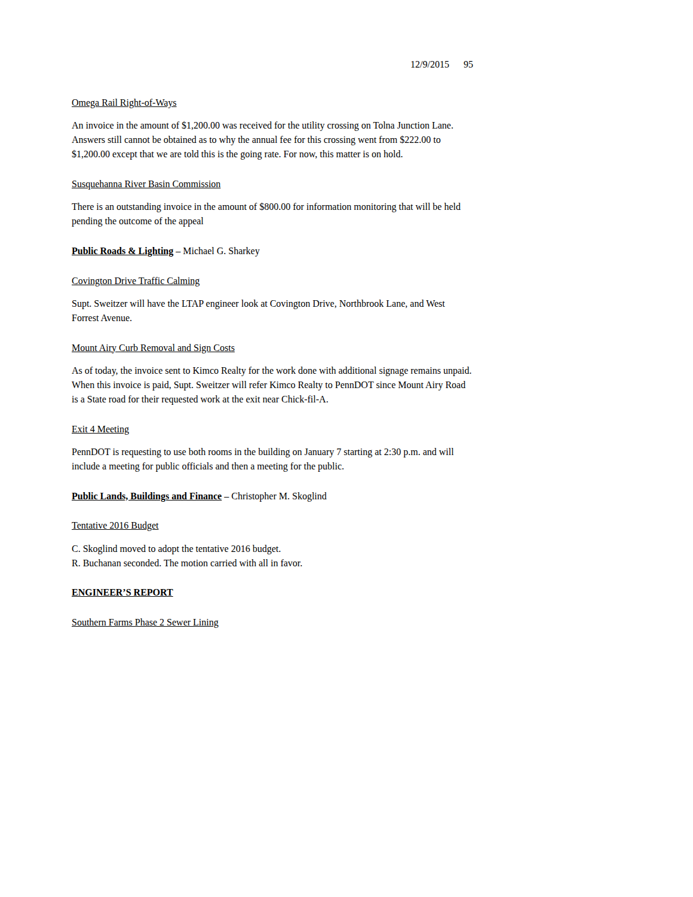12/9/201595
Omega Rail Right-of-Ways
An invoice in the amount of $1,200.00 was received for the utility crossing on Tolna Junction Lane. Answers still cannot be obtained as to why the annual fee for this crossing went from $222.00 to $1,200.00 except that we are told this is the going rate. For now, this matter is on hold.
Susquehanna River Basin Commission
There is an outstanding invoice in the amount of $800.00 for information monitoring that will be held pending the outcome of the appeal
Public Roads & Lighting – Michael G. Sharkey
Covington Drive Traffic Calming
Supt. Sweitzer will have the LTAP engineer look at Covington Drive, Northbrook Lane, and West Forrest Avenue.
Mount Airy Curb Removal and Sign Costs
As of today, the invoice sent to Kimco Realty for the work done with additional signage remains unpaid. When this invoice is paid, Supt. Sweitzer will refer Kimco Realty to PennDOT since Mount Airy Road is a State road for their requested work at the exit near Chick-fil-A.
Exit 4 Meeting
PennDOT is requesting to use both rooms in the building on January 7 starting at 2:30 p.m. and will include a meeting for public officials and then a meeting for the public.
Public Lands, Buildings and Finance – Christopher M. Skoglind
Tentative 2016 Budget
C. Skoglind moved to adopt the tentative 2016 budget. R. Buchanan seconded. The motion carried with all in favor.
ENGINEER’S REPORT
Southern Farms Phase 2 Sewer Lining